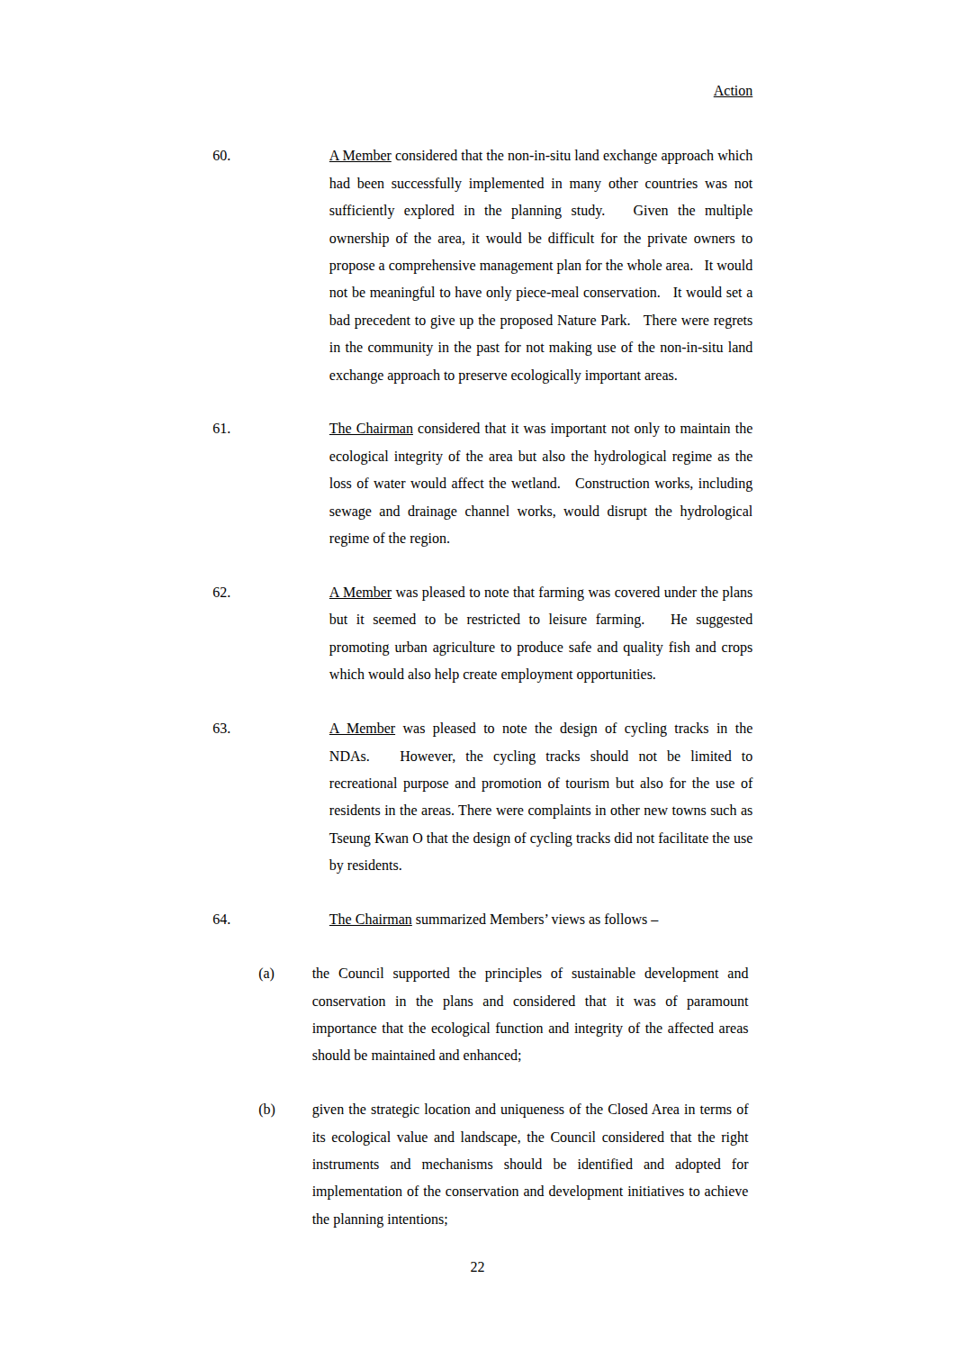Action
60.
A Member considered that the non-in-situ land exchange approach which had been successfully implemented in many other countries was not sufficiently explored in the planning study. Given the multiple ownership of the area, it would be difficult for the private owners to propose a comprehensive management plan for the whole area. It would not be meaningful to have only piece-meal conservation. It would set a bad precedent to give up the proposed Nature Park. There were regrets in the community in the past for not making use of the non-in-situ land exchange approach to preserve ecologically important areas.
61.
The Chairman considered that it was important not only to maintain the ecological integrity of the area but also the hydrological regime as the loss of water would affect the wetland. Construction works, including sewage and drainage channel works, would disrupt the hydrological regime of the region.
62.
A Member was pleased to note that farming was covered under the plans but it seemed to be restricted to leisure farming. He suggested promoting urban agriculture to produce safe and quality fish and crops which would also help create employment opportunities.
63.
A Member was pleased to note the design of cycling tracks in the NDAs. However, the cycling tracks should not be limited to recreational purpose and promotion of tourism but also for the use of residents in the areas. There were complaints in other new towns such as Tseung Kwan O that the design of cycling tracks did not facilitate the use by residents.
64.
The Chairman summarized Members’ views as follows –
(a)
the Council supported the principles of sustainable development and conservation in the plans and considered that it was of paramount importance that the ecological function and integrity of the affected areas should be maintained and enhanced;
(b)
given the strategic location and uniqueness of the Closed Area in terms of its ecological value and landscape, the Council considered that the right instruments and mechanisms should be identified and adopted for implementation of the conservation and development initiatives to achieve the planning intentions;
22